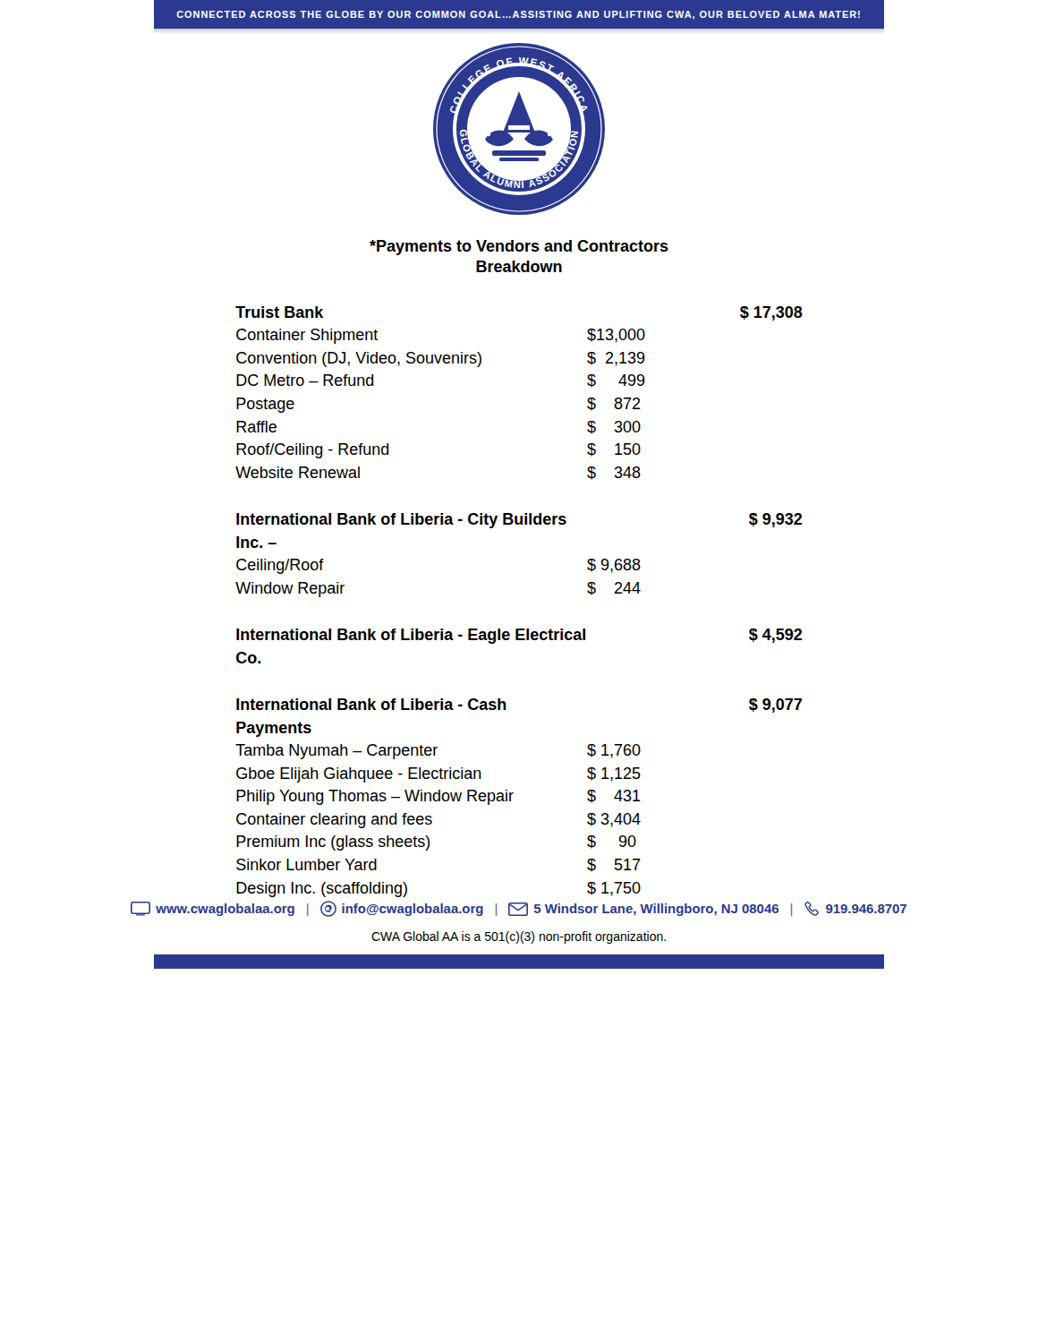Connected across the globe by our common goal…assisting and uplifting CWA, our beloved Alma Mater!
COLLEGE OF WEST AFRICA GLOBAL ALUMNI ASSOCIATION
*Payments to Vendors and Contractors Breakdown
| Truist Bank | | $ 17,308 |
| Container Shipment | $13,000 | |
| Convention (DJ, Video, Souvenirs) | $ 2,139 | |
| DC Metro – Refund | $ 499 | |
| Postage | $ 872 | |
| Raffle | $ 300 | |
| Roof/Ceiling - Refund | $ 150 | |
| Website Renewal | $ 348 | |
| International Bank of Liberia - City Builders Inc. – | | $ 9,932 |
| Ceiling/Roof | $ 9,688 | |
| Window Repair | $ 244 | |
| International Bank of Liberia - Eagle Electrical Co. | | $ 4,592 |
| International Bank of Liberia - Cash Payments | | $ 9,077 |
| Tamba Nyumah – Carpenter | $ 1,760 | |
| Gboe Elijah Giahquee - Electrician | $ 1,125 | |
| Philip Young Thomas – Window Repair | $ 431 | |
| Container clearing and fees | $ 3,404 | |
| Premium Inc (glass sheets) | $ 90 | |
| Sinkor Lumber Yard | $ 517 | |
| Design Inc. (scaffolding) | $ 1,750 | |
www.cwaglobalaa.org | info@cwaglobalaa.org | 5 Windsor Lane, Willingboro, NJ 08046 | 919.946.8707
CWA Global AA is a 501(c)(3) non-profit organization.